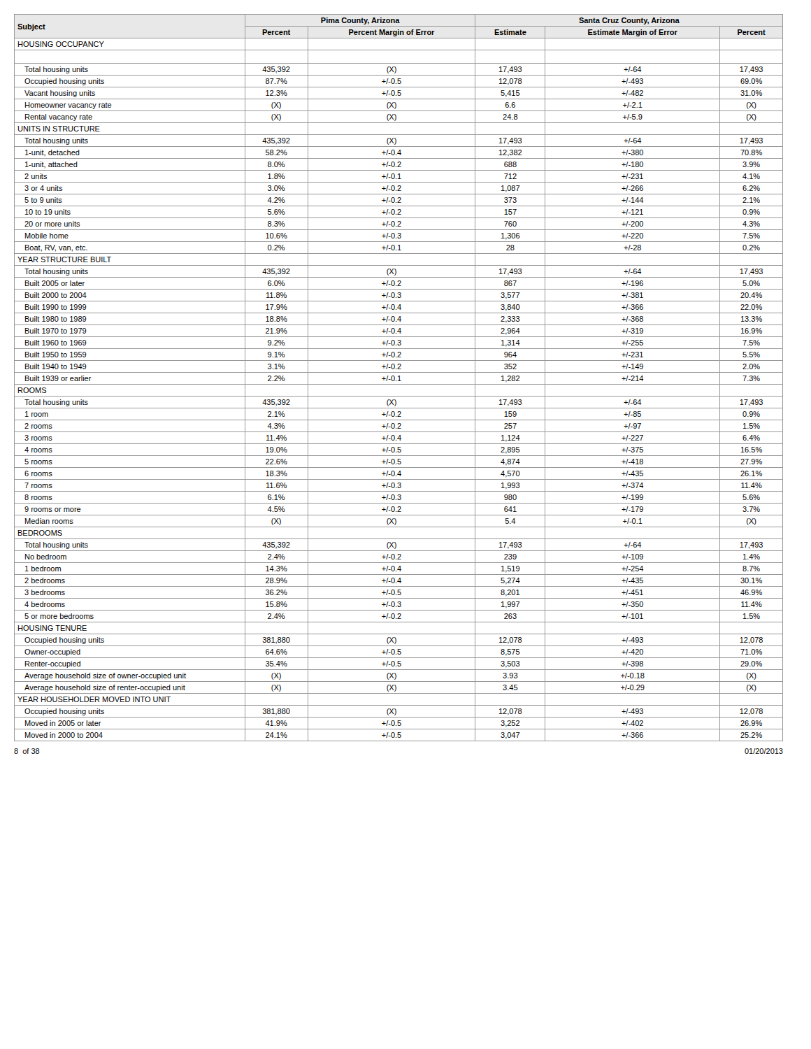| Subject | Pima County, Arizona | Santa Cruz County, Arizona |
| --- | --- | --- |
| Percent | Percent Margin of Error | Estimate | Estimate Margin of Error | Percent |
| HOUSING OCCUPANCY | | | | | |
| Total housing units | 435,392 | (X) | 17,493 | +/-64 | 17,493 |
| Occupied housing units | 87.7% | +/-0.5 | 12,078 | +/-493 | 69.0% |
| Vacant housing units | 12.3% | +/-0.5 | 5,415 | +/-482 | 31.0% |
| Homeowner vacancy rate | (X) | (X) | 6.6 | +/-2.1 | (X) |
| Rental vacancy rate | (X) | (X) | 24.8 | +/-5.9 | (X) |
| UNITS IN STRUCTURE | | | | | |
| Total housing units | 435,392 | (X) | 17,493 | +/-64 | 17,493 |
| 1-unit, detached | 58.2% | +/-0.4 | 12,382 | +/-380 | 70.8% |
| 1-unit, attached | 8.0% | +/-0.2 | 688 | +/-180 | 3.9% |
| 2 units | 1.8% | +/-0.1 | 712 | +/-231 | 4.1% |
| 3 or 4 units | 3.0% | +/-0.2 | 1,087 | +/-266 | 6.2% |
| 5 to 9 units | 4.2% | +/-0.2 | 373 | +/-144 | 2.1% |
| 10 to 19 units | 5.6% | +/-0.2 | 157 | +/-121 | 0.9% |
| 20 or more units | 8.3% | +/-0.2 | 760 | +/-200 | 4.3% |
| Mobile home | 10.6% | +/-0.3 | 1,306 | +/-220 | 7.5% |
| Boat, RV, van, etc. | 0.2% | +/-0.1 | 28 | +/-28 | 0.2% |
| YEAR STRUCTURE BUILT | | | | | |
| Total housing units | 435,392 | (X) | 17,493 | +/-64 | 17,493 |
| Built 2005 or later | 6.0% | +/-0.2 | 867 | +/-196 | 5.0% |
| Built 2000 to 2004 | 11.8% | +/-0.3 | 3,577 | +/-381 | 20.4% |
| Built 1990 to 1999 | 17.9% | +/-0.4 | 3,840 | +/-366 | 22.0% |
| Built 1980 to 1989 | 18.8% | +/-0.4 | 2,333 | +/-368 | 13.3% |
| Built 1970 to 1979 | 21.9% | +/-0.4 | 2,964 | +/-319 | 16.9% |
| Built 1960 to 1969 | 9.2% | +/-0.3 | 1,314 | +/-255 | 7.5% |
| Built 1950 to 1959 | 9.1% | +/-0.2 | 964 | +/-231 | 5.5% |
| Built 1940 to 1949 | 3.1% | +/-0.2 | 352 | +/-149 | 2.0% |
| Built 1939 or earlier | 2.2% | +/-0.1 | 1,282 | +/-214 | 7.3% |
| ROOMS | | | | | |
| Total housing units | 435,392 | (X) | 17,493 | +/-64 | 17,493 |
| 1 room | 2.1% | +/-0.2 | 159 | +/-85 | 0.9% |
| 2 rooms | 4.3% | +/-0.2 | 257 | +/-97 | 1.5% |
| 3 rooms | 11.4% | +/-0.4 | 1,124 | +/-227 | 6.4% |
| 4 rooms | 19.0% | +/-0.5 | 2,895 | +/-375 | 16.5% |
| 5 rooms | 22.6% | +/-0.5 | 4,874 | +/-418 | 27.9% |
| 6 rooms | 18.3% | +/-0.4 | 4,570 | +/-435 | 26.1% |
| 7 rooms | 11.6% | +/-0.3 | 1,993 | +/-374 | 11.4% |
| 8 rooms | 6.1% | +/-0.3 | 980 | +/-199 | 5.6% |
| 9 rooms or more | 4.5% | +/-0.2 | 641 | +/-179 | 3.7% |
| Median rooms | (X) | (X) | 5.4 | +/-0.1 | (X) |
| BEDROOMS | | | | | |
| Total housing units | 435,392 | (X) | 17,493 | +/-64 | 17,493 |
| No bedroom | 2.4% | +/-0.2 | 239 | +/-109 | 1.4% |
| 1 bedroom | 14.3% | +/-0.4 | 1,519 | +/-254 | 8.7% |
| 2 bedrooms | 28.9% | +/-0.4 | 5,274 | +/-435 | 30.1% |
| 3 bedrooms | 36.2% | +/-0.5 | 8,201 | +/-451 | 46.9% |
| 4 bedrooms | 15.8% | +/-0.3 | 1,997 | +/-350 | 11.4% |
| 5 or more bedrooms | 2.4% | +/-0.2 | 263 | +/-101 | 1.5% |
| HOUSING TENURE | | | | | |
| Occupied housing units | 381,880 | (X) | 12,078 | +/-493 | 12,078 |
| Owner-occupied | 64.6% | +/-0.5 | 8,575 | +/-420 | 71.0% |
| Renter-occupied | 35.4% | +/-0.5 | 3,503 | +/-398 | 29.0% |
| Average household size of owner-occupied unit | (X) | (X) | 3.93 | +/-0.18 | (X) |
| Average household size of renter-occupied unit | (X) | (X) | 3.45 | +/-0.29 | (X) |
| YEAR HOUSEHOLDER MOVED INTO UNIT | | | | | |
| Occupied housing units | 381,880 | (X) | 12,078 | +/-493 | 12,078 |
| Moved in 2005 or later | 41.9% | +/-0.5 | 3,252 | +/-402 | 26.9% |
| Moved in 2000 to 2004 | 24.1% | +/-0.5 | 3,047 | +/-366 | 25.2% |
8 of 38 01/20/2013